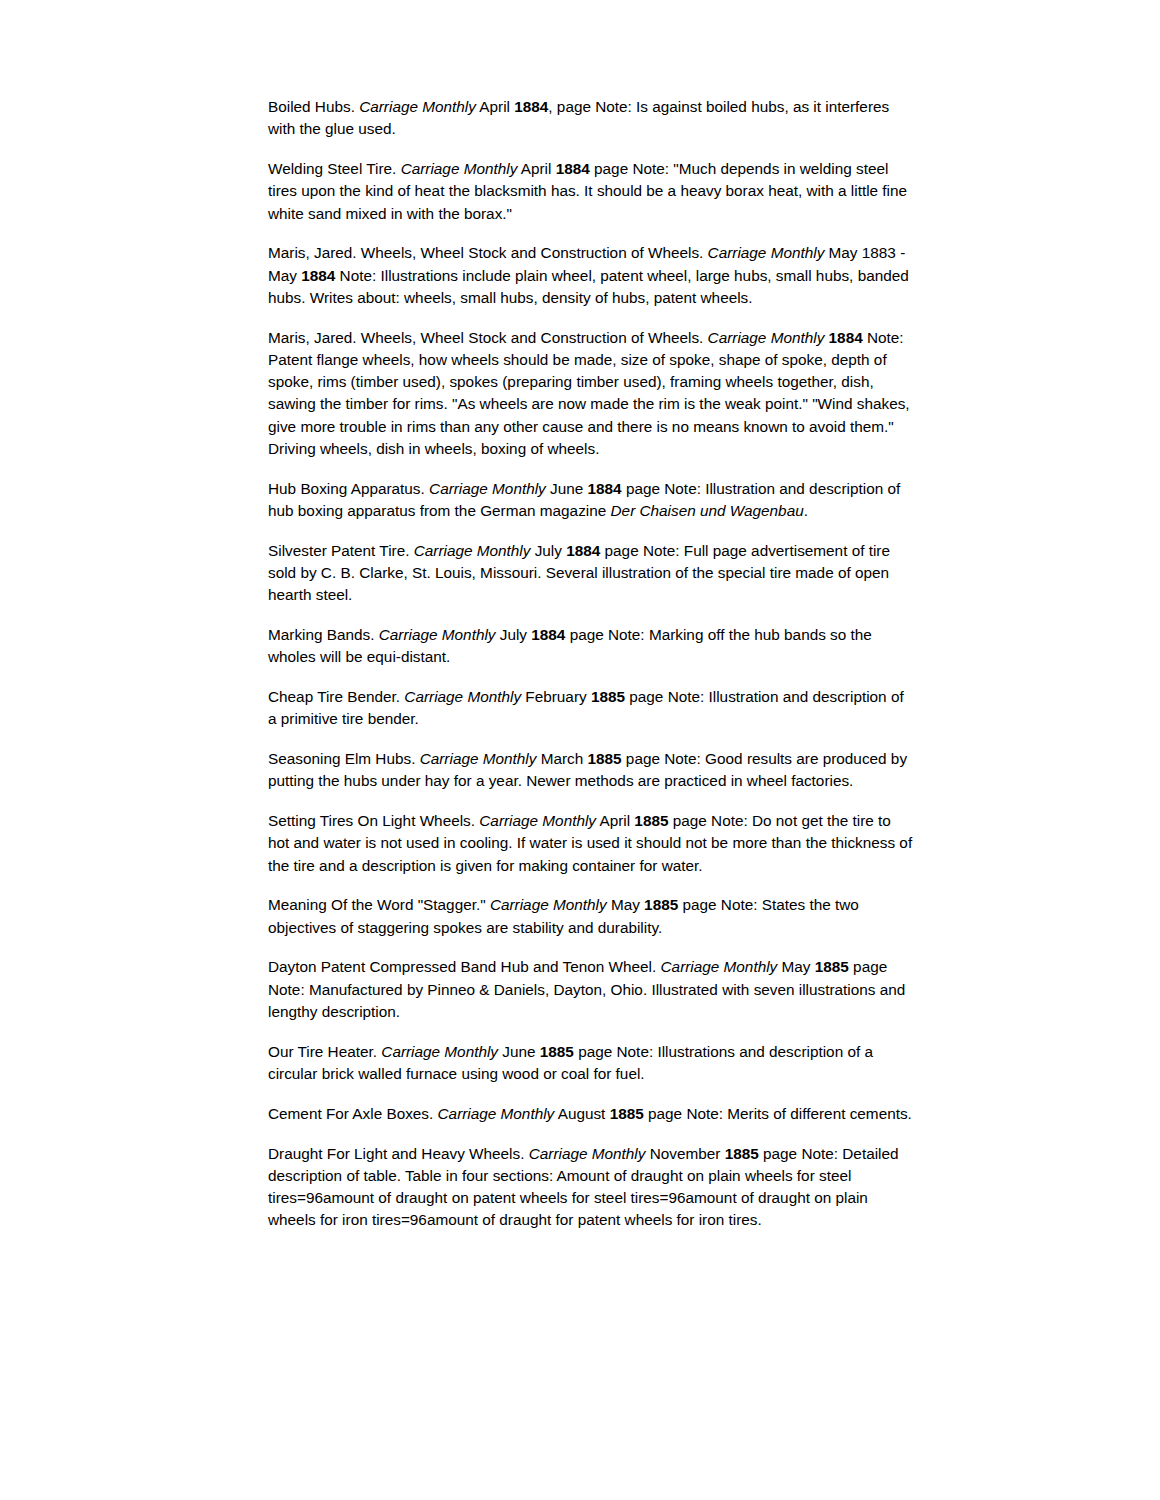Boiled Hubs. Carriage Monthly April 1884, page Note: Is against boiled hubs, as it interferes with the glue used.
Welding Steel Tire. Carriage Monthly April 1884 page Note: "Much depends in welding steel tires upon the kind of heat the blacksmith has. It should be a heavy borax heat, with a little fine white sand mixed in with the borax."
Maris, Jared. Wheels, Wheel Stock and Construction of Wheels. Carriage Monthly May 1883 - May 1884 Note: Illustrations include plain wheel, patent wheel, large hubs, small hubs, banded hubs. Writes about: wheels, small hubs, density of hubs, patent wheels.
Maris, Jared. Wheels, Wheel Stock and Construction of Wheels. Carriage Monthly 1884 Note: Patent flange wheels, how wheels should be made, size of spoke, shape of spoke, depth of spoke, rims (timber used), spokes (preparing timber used), framing wheels together, dish, sawing the timber for rims. "As wheels are now made the rim is the weak point." "Wind shakes, give more trouble in rims than any other cause and there is no means known to avoid them." Driving wheels, dish in wheels, boxing of wheels.
Hub Boxing Apparatus. Carriage Monthly June 1884 page Note: Illustration and description of hub boxing apparatus from the German magazine Der Chaisen und Wagenbau.
Silvester Patent Tire. Carriage Monthly July 1884 page Note: Full page advertisement of tire sold by C. B. Clarke, St. Louis, Missouri. Several illustration of the special tire made of open hearth steel.
Marking Bands. Carriage Monthly July 1884 page Note: Marking off the hub bands so the wholes will be equi-distant.
Cheap Tire Bender. Carriage Monthly February 1885 page Note: Illustration and description of a primitive tire bender.
Seasoning Elm Hubs. Carriage Monthly March 1885 page Note: Good results are produced by putting the hubs under hay for a year. Newer methods are practiced in wheel factories.
Setting Tires On Light Wheels. Carriage Monthly April 1885 page Note: Do not get the tire to hot and water is not used in cooling. If water is used it should not be more than the thickness of the tire and a description is given for making container for water.
Meaning Of the Word "Stagger." Carriage Monthly May 1885 page Note: States the two objectives of staggering spokes are stability and durability.
Dayton Patent Compressed Band Hub and Tenon Wheel. Carriage Monthly May 1885 page Note: Manufactured by Pinneo & Daniels, Dayton, Ohio. Illustrated with seven illustrations and lengthy description.
Our Tire Heater. Carriage Monthly June 1885 page Note: Illustrations and description of a circular brick walled furnace using wood or coal for fuel.
Cement For Axle Boxes. Carriage Monthly August 1885 page Note: Merits of different cements.
Draught For Light and Heavy Wheels. Carriage Monthly November 1885 page Note: Detailed description of table. Table in four sections: Amount of draught on plain wheels for steel tires=96amount of draught on patent wheels for steel tires=96amount of draught on plain wheels for iron tires=96amount of draught for patent wheels for iron tires.